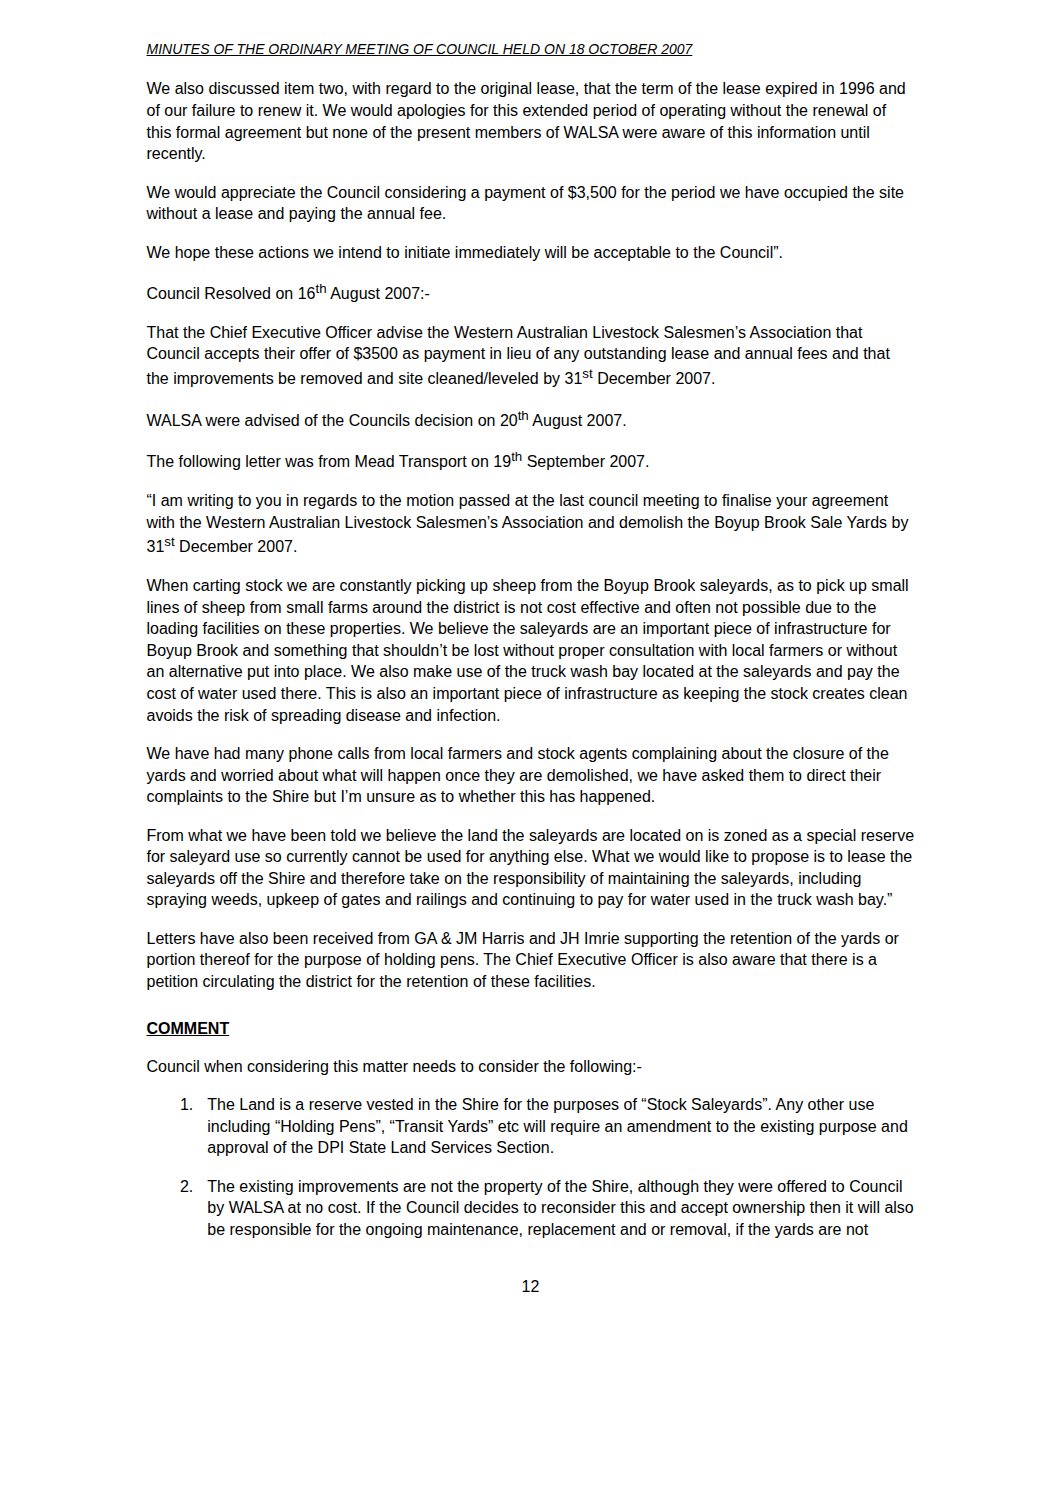MINUTES OF THE ORDINARY MEETING OF COUNCIL HELD ON 18 OCTOBER 2007
We also discussed item two, with regard to the original lease, that the term of the lease expired in 1996 and of our failure to renew it. We would apologies for this extended period of operating without the renewal of this formal agreement but none of the present members of WALSA were aware of this information until recently.
We would appreciate the Council considering a payment of $3,500 for the period we have occupied the site without a lease and paying the annual fee.
We hope these actions we intend to initiate immediately will be acceptable to the Council”.
Council Resolved on 16th August 2007:-
That the Chief Executive Officer advise the Western Australian Livestock Salesmen’s Association that Council accepts their offer of $3500 as payment in lieu of any outstanding lease and annual fees and that the improvements be removed and site cleaned/leveled by 31st December 2007.
WALSA were advised of the Councils decision on 20th August 2007.
The following letter was from Mead Transport on 19th September 2007.
“I am writing to you in regards to the motion passed at the last council meeting to finalise your agreement with the Western Australian Livestock Salesmen’s Association and demolish the Boyup Brook Sale Yards by 31st December 2007.
When carting stock we are constantly picking up sheep from the Boyup Brook saleyards, as to pick up small lines of sheep from small farms around the district is not cost effective and often not possible due to the loading facilities on these properties. We believe the saleyards are an important piece of infrastructure for Boyup Brook and something that shouldn’t be lost without proper consultation with local farmers or without an alternative put into place. We also make use of the truck wash bay located at the saleyards and pay the cost of water used there. This is also an important piece of infrastructure as keeping the stock creates clean avoids the risk of spreading disease and infection.
We have had many phone calls from local farmers and stock agents complaining about the closure of the yards and worried about what will happen once they are demolished, we have asked them to direct their complaints to the Shire but I’m unsure as to whether this has happened.
From what we have been told we believe the land the saleyards are located on is zoned as a special reserve for saleyard use so currently cannot be used for anything else. What we would like to propose is to lease the saleyards off the Shire and therefore take on the responsibility of maintaining the saleyards, including spraying weeds, upkeep of gates and railings and continuing to pay for water used in the truck wash bay.”
Letters have also been received from GA & JM Harris and JH Imrie supporting the retention of the yards or portion thereof for the purpose of holding pens. The Chief Executive Officer is also aware that there is a petition circulating the district for the retention of these facilities.
COMMENT
Council when considering this matter needs to consider the following:-
The Land is a reserve vested in the Shire for the purposes of “Stock Saleyards”. Any other use including “Holding Pens”, “Transit Yards” etc will require an amendment to the existing purpose and approval of the DPI State Land Services Section.
The existing improvements are not the property of the Shire, although they were offered to Council by WALSA at no cost. If the Council decides to reconsider this and accept ownership then it will also be responsible for the ongoing maintenance, replacement and or removal, if the yards are not
12